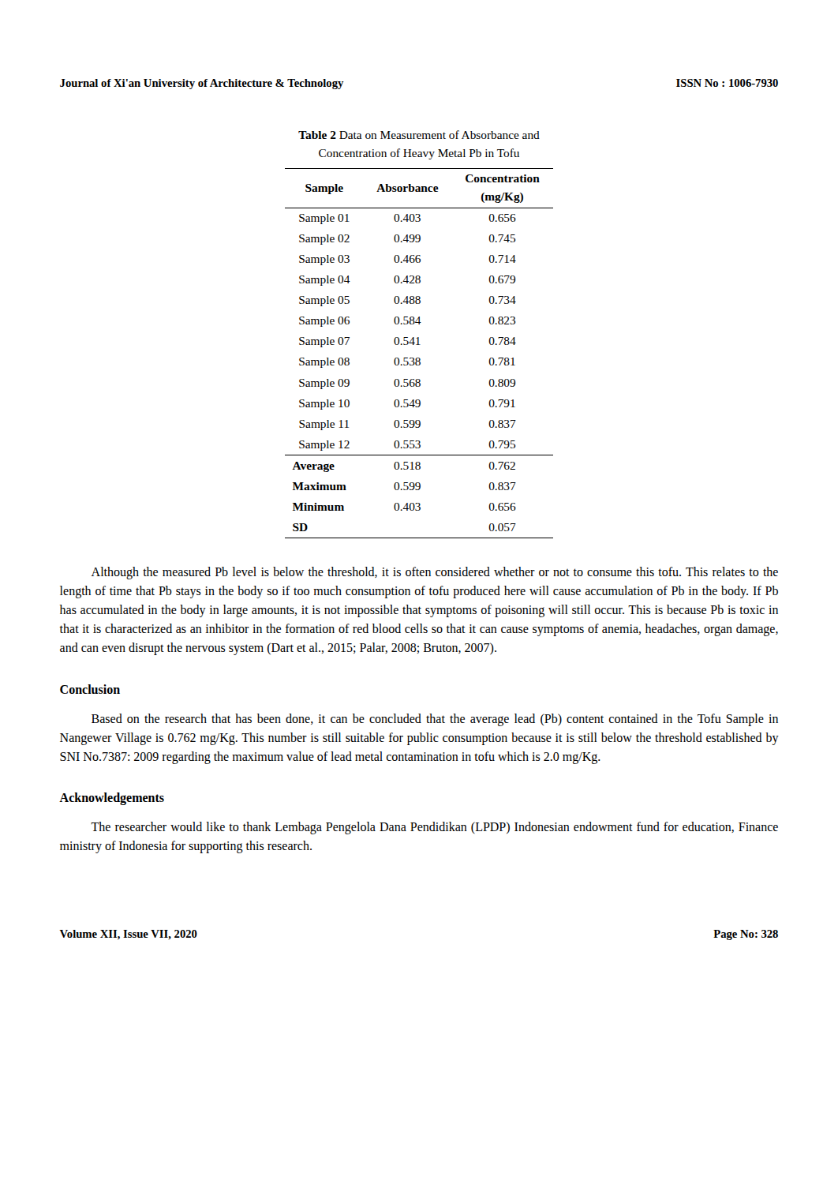Journal of Xi'an University of Architecture & Technology
ISSN No : 1006-7930
Table 2 Data on Measurement of Absorbance and Concentration of Heavy Metal Pb in Tofu
| Sample | Absorbance | Concentration (mg/Kg) |
| --- | --- | --- |
| Sample 01 | 0.403 | 0.656 |
| Sample 02 | 0.499 | 0.745 |
| Sample 03 | 0.466 | 0.714 |
| Sample 04 | 0.428 | 0.679 |
| Sample 05 | 0.488 | 0.734 |
| Sample 06 | 0.584 | 0.823 |
| Sample 07 | 0.541 | 0.784 |
| Sample 08 | 0.538 | 0.781 |
| Sample 09 | 0.568 | 0.809 |
| Sample 10 | 0.549 | 0.791 |
| Sample 11 | 0.599 | 0.837 |
| Sample 12 | 0.553 | 0.795 |
| Average | 0.518 | 0.762 |
| Maximum | 0.599 | 0.837 |
| Minimum | 0.403 | 0.656 |
| SD | | 0.057 |
Although the measured Pb level is below the threshold, it is often considered whether or not to consume this tofu. This relates to the length of time that Pb stays in the body so if too much consumption of tofu produced here will cause accumulation of Pb in the body. If Pb has accumulated in the body in large amounts, it is not impossible that symptoms of poisoning will still occur. This is because Pb is toxic in that it is characterized as an inhibitor in the formation of red blood cells so that it can cause symptoms of anemia, headaches, organ damage, and can even disrupt the nervous system (Dart et al., 2015; Palar, 2008; Bruton, 2007).
Conclusion
Based on the research that has been done, it can be concluded that the average lead (Pb) content contained in the Tofu Sample in Nangewer Village is 0.762 mg/Kg. This number is still suitable for public consumption because it is still below the threshold established by SNI No.7387: 2009 regarding the maximum value of lead metal contamination in tofu which is 2.0 mg/Kg.
Acknowledgements
The researcher would like to thank Lembaga Pengelola Dana Pendidikan (LPDP) Indonesian endowment fund for education, Finance ministry of Indonesia for supporting this research.
Volume XII, Issue VII, 2020
Page No: 328